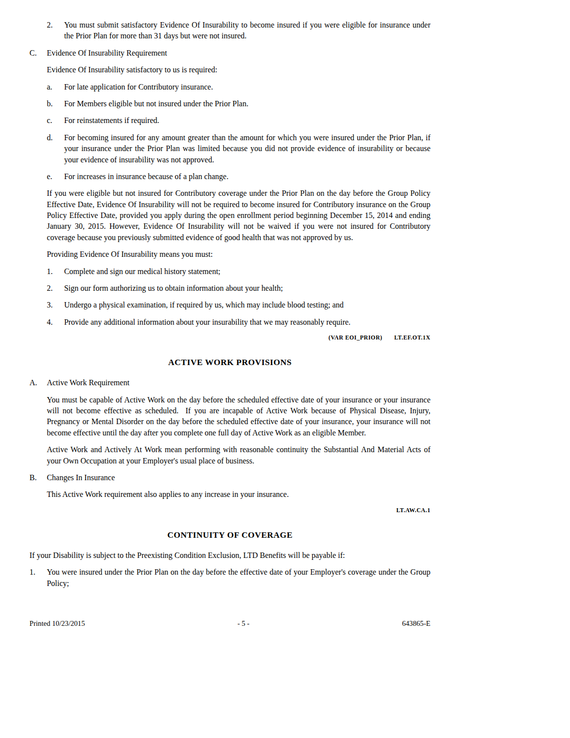2. You must submit satisfactory Evidence Of Insurability to become insured if you were eligible for insurance under the Prior Plan for more than 31 days but were not insured.
C. Evidence Of Insurability Requirement
Evidence Of Insurability satisfactory to us is required:
a. For late application for Contributory insurance.
b. For Members eligible but not insured under the Prior Plan.
c. For reinstatements if required.
d. For becoming insured for any amount greater than the amount for which you were insured under the Prior Plan, if your insurance under the Prior Plan was limited because you did not provide evidence of insurability or because your evidence of insurability was not approved.
e. For increases in insurance because of a plan change.
If you were eligible but not insured for Contributory coverage under the Prior Plan on the day before the Group Policy Effective Date, Evidence Of Insurability will not be required to become insured for Contributory insurance on the Group Policy Effective Date, provided you apply during the open enrollment period beginning December 15, 2014 and ending January 30, 2015. However, Evidence Of Insurability will not be waived if you were not insured for Contributory coverage because you previously submitted evidence of good health that was not approved by us.
Providing Evidence Of Insurability means you must:
1. Complete and sign our medical history statement;
2. Sign our form authorizing us to obtain information about your health;
3. Undergo a physical examination, if required by us, which may include blood testing; and
4. Provide any additional information about your insurability that we may reasonably require.
(VAR EOI_PRIOR) LT.EF.OT.1X
ACTIVE WORK PROVISIONS
A. Active Work Requirement
You must be capable of Active Work on the day before the scheduled effective date of your insurance or your insurance will not become effective as scheduled. If you are incapable of Active Work because of Physical Disease, Injury, Pregnancy or Mental Disorder on the day before the scheduled effective date of your insurance, your insurance will not become effective until the day after you complete one full day of Active Work as an eligible Member.
Active Work and Actively At Work mean performing with reasonable continuity the Substantial And Material Acts of your Own Occupation at your Employer's usual place of business.
B. Changes In Insurance
This Active Work requirement also applies to any increase in your insurance.
LT.AW.CA.1
CONTINUITY OF COVERAGE
If your Disability is subject to the Preexisting Condition Exclusion, LTD Benefits will be payable if:
1. You were insured under the Prior Plan on the day before the effective date of your Employer's coverage under the Group Policy;
Printed 10/23/2015 - 5 - 643865-E